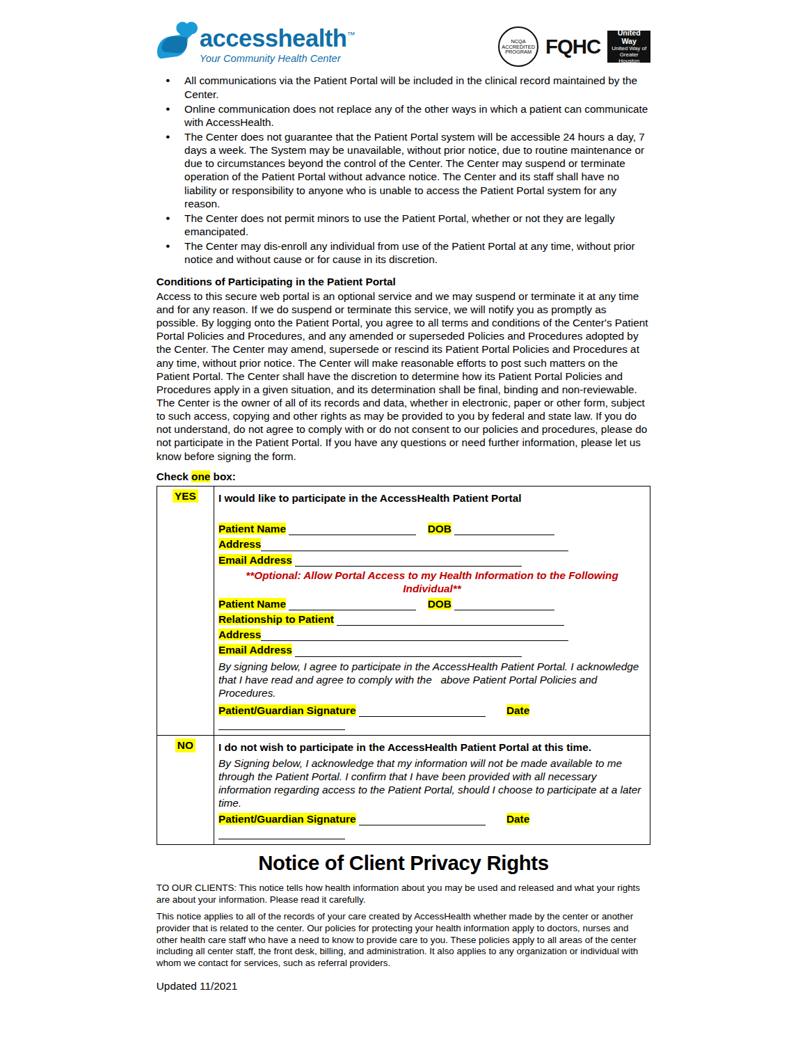accesshealth™
Your Community Health Center
NCQA
ACCREDITED
PROGRAM
FQHC
United
Way United Way of Greater Houston
All communications via the Patient Portal will be included in the clinical record maintained by the Center.
Online communication does not replace any of the other ways in which a patient can communicate with AccessHealth.
The Center does not guarantee that the Patient Portal system will be accessible 24 hours a day, 7 days a week. The System may be unavailable, without prior notice, due to routine maintenance or due to circumstances beyond the control of the Center. The Center may suspend or terminate operation of the Patient Portal without advance notice. The Center and its staff shall have no liability or responsibility to anyone who is unable to access the Patient Portal system for any reason.
The Center does not permit minors to use the Patient Portal, whether or not they are legally emancipated.
The Center may dis-enroll any individual from use of the Patient Portal at any time, without prior notice and without cause or for cause in its discretion.
Conditions of Participating in the Patient Portal
Access to this secure web portal is an optional service and we may suspend or terminate it at any time and for any reason. If we do suspend or terminate this service, we will notify you as promptly as possible. By logging onto the Patient Portal, you agree to all terms and conditions of the Center's Patient Portal Policies and Procedures, and any amended or superseded Policies and Procedures adopted by the Center. The Center may amend, supersede or rescind its Patient Portal Policies and Procedures at any time, without prior notice. The Center will make reasonable efforts to post such matters on the Patient Portal. The Center shall have the discretion to determine how its Patient Portal Policies and Procedures apply in a given situation, and its determination shall be final, binding and non-reviewable. The Center is the owner of all of its records and data, whether in electronic, paper or other form, subject to such access, copying and other rights as may be provided to you by federal and state law. If you do not understand, do not agree to comply with or do not consent to our policies and procedures, please do not participate in the Patient Portal. If you have any questions or need further information, please let us know before signing the form.
Check one box:
| YES | I would like to participate in the AccessHealth Patient Portal Patient Name DOB Address Email Address **Optional: Allow Portal Access to my Health Information to the Following Individual** Patient Name DOB Relationship to Patient Address Email Address By signing below, I agree to participate in the AccessHealth Patient Portal. I acknowledge that I have read and agree to comply with the above Patient Portal Policies and Procedures. Patient/Guardian Signature Date |
| NO | I do not wish to participate in the AccessHealth Patient Portal at this time. By Signing below, I acknowledge that my information will not be made available to me through the Patient Portal. I confirm that I have been provided with all necessary information regarding access to the Patient Portal, should I choose to participate at a later time. Patient/Guardian Signature Date |
Notice of Client Privacy Rights
TO OUR CLIENTS: This notice tells how health information about you may be used and released and what your rights are about your information. Please read it carefully.
This notice applies to all of the records of your care created by AccessHealth whether made by the center or another provider that is related to the center. Our policies for protecting your health information apply to doctors, nurses and other health care staff who have a need to know to provide care to you. These policies apply to all areas of the center including all center staff, the front desk, billing, and administration. It also applies to any organization or individual with whom we contact for services, such as referral providers.
Updated 11/2021